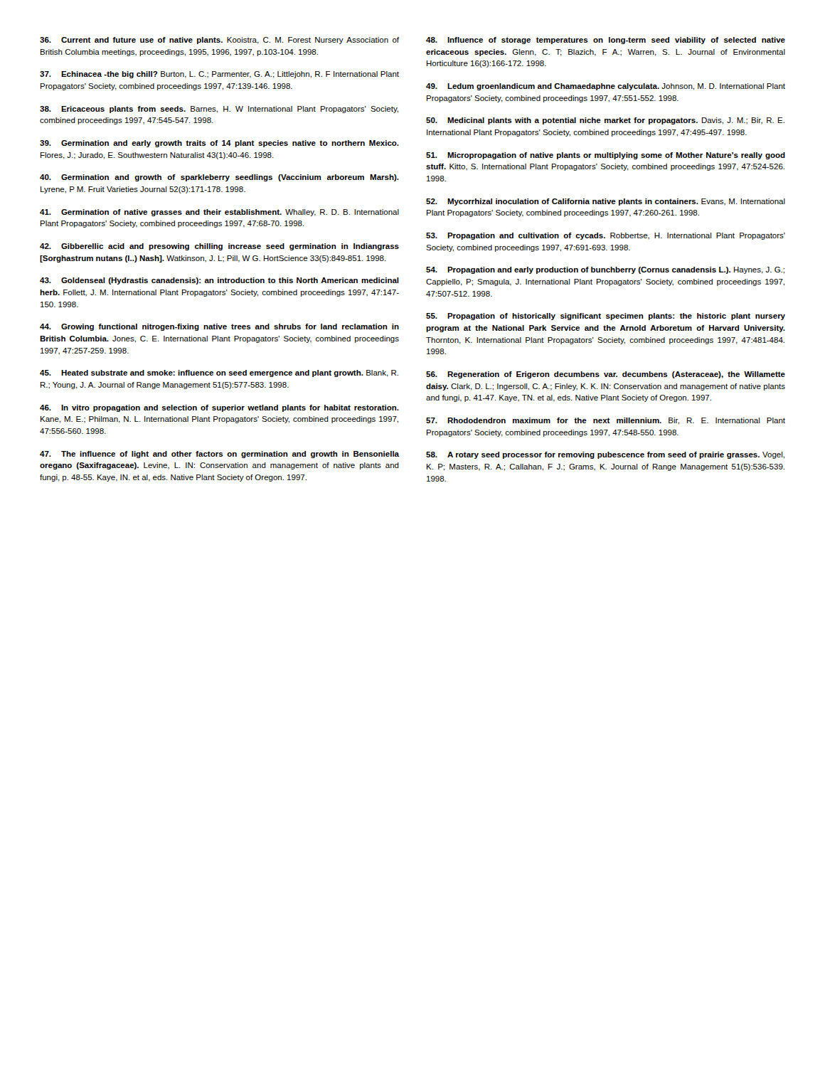36. Current and future use of native plants. Kooistra, C. M. Forest Nursery Association of British Columbia meetings, proceedings, 1995, 1996, 1997, p.103-104. 1998.
37. Echinacea -the big chill? Burton, L. C.; Parmenter, G. A.; Littlejohn, R. F International Plant Propagators' Society, combined proceedings 1997, 47:139-146. 1998.
38. Ericaceous plants from seeds. Barnes, H. W International Plant Propagators' Society, combined proceedings 1997, 47:545-547. 1998.
39. Germination and early growth traits of 14 plant species native to northern Mexico. Flores, J.; Jurado, E. Southwestern Naturalist 43(1):40-46. 1998.
40. Germination and growth of sparkleberry seedlings (Vaccinium arboreum Marsh). Lyrene, P M. Fruit Varieties Journal 52(3):171-178. 1998.
41. Germination of native grasses and their establishment. Whalley, R. D. B. International Plant Propagators' Society, combined proceedings 1997, 47:68-70. 1998.
42. Gibberellic acid and presowing chilling increase seed germination in Indiangrass [Sorghastrum nutans (l..) Nash]. Watkinson, J. L; Pill, W G. HortScience 33(5):849-851. 1998.
43. Goldenseal (Hydrastis canadensis): an introduction to this North American medicinal herb. Follett, J. M. International Plant Propagators' Society, combined proceedings 1997, 47:147-150. 1998.
44. Growing functional nitrogen-fixing native trees and shrubs for land reclamation in British Columbia. Jones, C. E. International Plant Propagators' Society, combined proceedings 1997, 47:257-259. 1998.
45. Heated substrate and smoke: influence on seed emergence and plant growth. Blank, R. R.; Young, J. A. Journal of Range Management 51(5):577-583. 1998.
46. In vitro propagation and selection of superior wetland plants for habitat restoration. Kane, M. E.; Philman, N. L. International Plant Propagators' Society, combined proceedings 1997, 47:556-560. 1998.
47. The influence of light and other factors on germination and growth in Bensoniella oregano (Saxifragaceae). Levine, L. IN: Conservation and management of native plants and fungi, p. 48-55. Kaye, IN. et al, eds. Native Plant Society of Oregon. 1997.
48. Influence of storage temperatures on long-term seed viability of selected native ericaceous species. Glenn, C. T; Blazich, F A.; Warren, S. L. Journal of Environmental Horticulture 16(3):166-172. 1998.
49. Ledum groenlandicum and Chamaedaphne calyculata. Johnson, M. D. International Plant Propagators' Society, combined proceedings 1997, 47:551-552. 1998.
50. Medicinal plants with a potential niche market for propagators. Davis, J. M.; Bir, R. E. International Plant Propagators' Society, combined proceedings 1997, 47:495-497. 1998.
51. Micropropagation of native plants or multiplying some of Mother Nature's really good stuff. Kitto, S. International Plant Propagators' Society, combined proceedings 1997, 47:524-526. 1998.
52. Mycorrhizal inoculation of California native plants in containers. Evans, M. International Plant Propagators' Society, combined proceedings 1997, 47:260-261. 1998.
53. Propagation and cultivation of cycads. Robbertse, H. International Plant Propagators' Society, combined proceedings 1997, 47:691-693. 1998.
54. Propagation and early production of bunchberry (Cornus canadensis L.). Haynes, J. G.; Cappiello, P; Smagula, J. International Plant Propagators' Society, combined proceedings 1997, 47:507-512. 1998.
55. Propagation of historically significant specimen plants: the historic plant nursery program at the National Park Service and the Arnold Arboretum of Harvard University. Thornton, K. International Plant Propagators' Society, combined proceedings 1997, 47:481-484. 1998.
56. Regeneration of Erigeron decumbens var. decumbens (Asteraceae), the Willamette daisy. Clark, D. L.; Ingersoll, C. A.; Finley, K. K. IN: Conservation and management of native plants and fungi, p. 41-47. Kaye, TN. et al, eds. Native Plant Society of Oregon. 1997.
57. Rhododendron maximum for the next millennium. Bir, R. E. International Plant Propagators' Society, combined proceedings 1997, 47:548-550. 1998.
58. A rotary seed processor for removing pubescence from seed of prairie grasses. Vogel, K. P; Masters, R. A.; Callahan, F J.; Grams, K. Journal of Range Management 51(5):536-539. 1998.